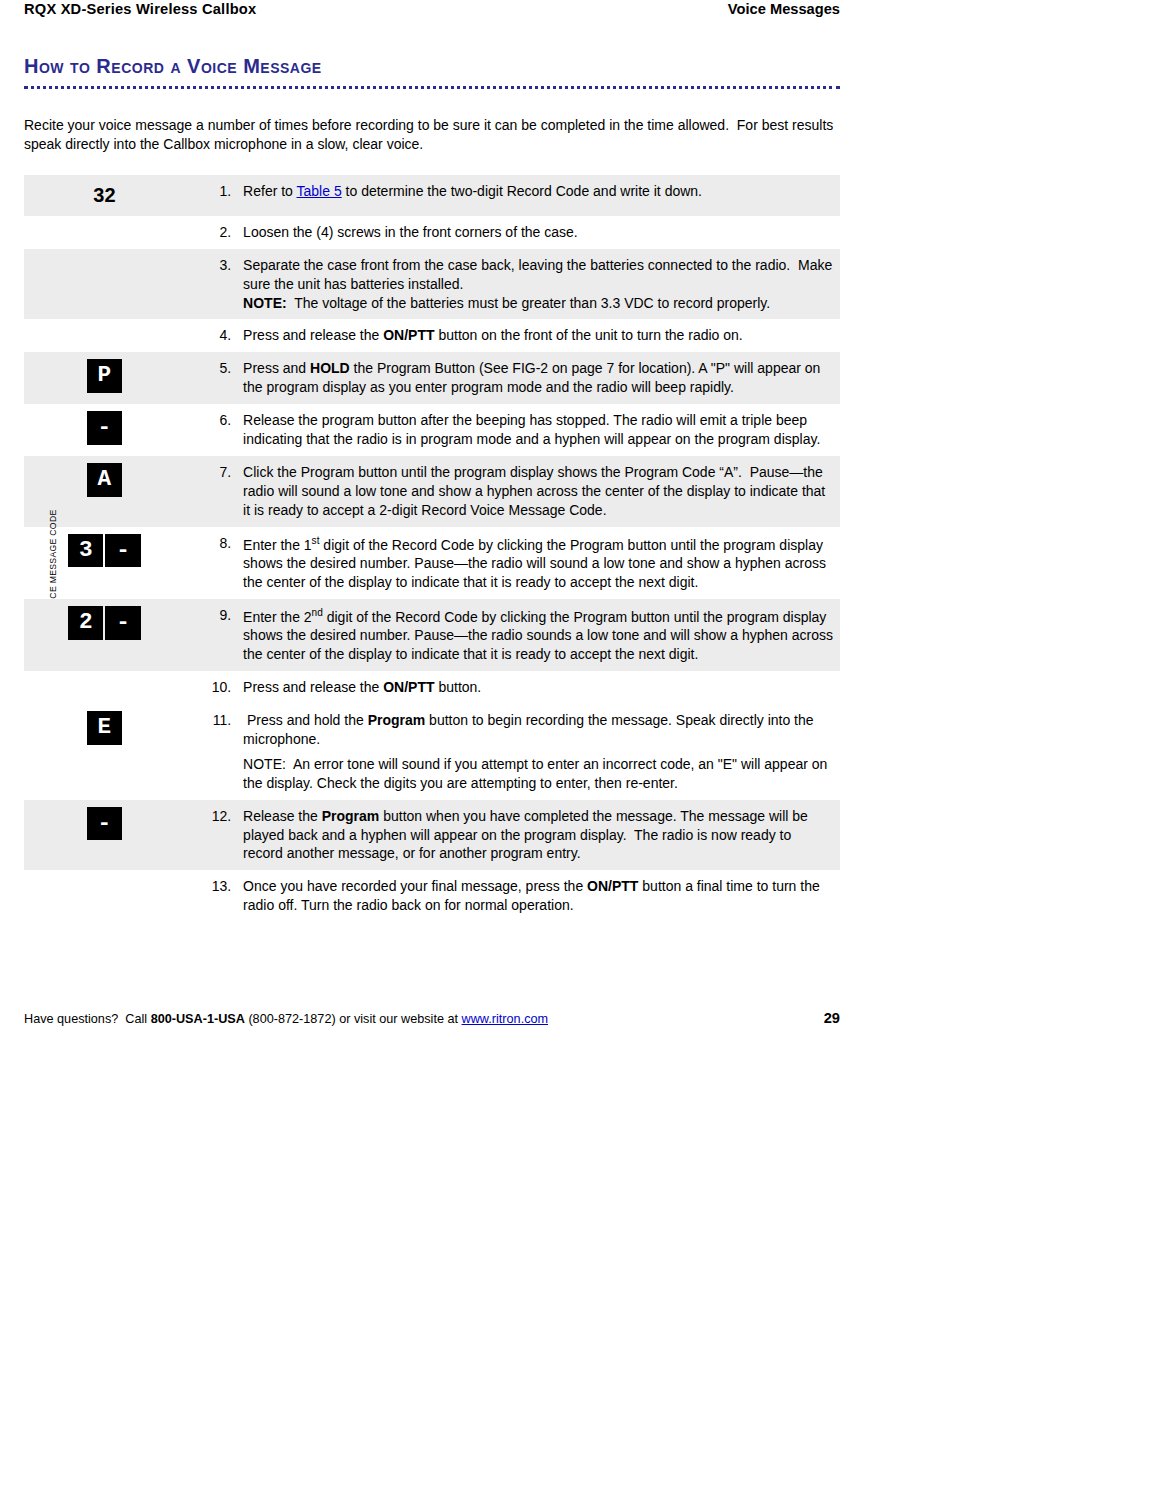RQX XD-Series Wireless Callbox
Voice Messages
How to Record a Voice Message
Recite your voice message a number of times before recording to be sure it can be completed in the time allowed. For best results speak directly into the Callbox microphone in a slow, clear voice.
| 32 | 1. | Refer to Table 5 to determine the two-digit Record Code and write it down. |
| | 2. | Loosen the (4) screws in the front corners of the case. |
| | 3. | Separate the case front from the case back, leaving the batteries connected to the radio. Make sure the unit has batteries installed. NOTE: The voltage of the batteries must be greater than 3.3 VDC to record properly. |
| | 4. | Press and release the ON/PTT button on the front of the unit to turn the radio on. |
| P | 5. | Press and HOLD the Program Button (See FIG-2 on page 7 for location). A "P" will appear on the program display as you enter program mode and the radio will beep rapidly. |
| - | 6. | Release the program button after the beeping has stopped. The radio will emit a triple beep indicating that the radio is in program mode and a hyphen will appear on the program display. |
| A | 7. | Click the Program button until the program display shows the Program Code “A”. Pause—the radio will sound a low tone and show a hyphen across the center of the display to indicate that it is ready to accept a 2-digit Record Voice Message Code. |
| VOICE MESSAGE CODE 3 - | 8. | Enter the 1 st digit of the Record Code by clicking the Program button until the program display shows the desired number. Pause—the radio will sound a low tone and show a hyphen across the center of the display to indicate that it is ready to accept the next digit. |
| 2 - | 9. | Enter the 2 nd digit of the Record Code by clicking the Program button until the program display shows the desired number. Pause—the radio sounds a low tone and will show a hyphen across the center of the display to indicate that it is ready to accept the next digit. |
| | 10. | Press and release the ON/PTT button. |
| E | 11. | Press and hold the Program button to begin recording the message. Speak directly into the microphone. NOTE: An error tone will sound if you attempt to enter an incorrect code, an "E" will appear on the display. Check the digits you are attempting to enter, then re-enter. |
| - | 12. | Release the Program button when you have completed the message. The message will be played back and a hyphen will appear on the program display. The radio is now ready to record another message, or for another program entry. |
| | 13. | Once you have recorded your final message, press the ON/PTT button a final time to turn the radio off. Turn the radio back on for normal operation. |
Have questions? Call 800-USA-1-USA (800-872-1872) or visit our website at www.ritron.com
29